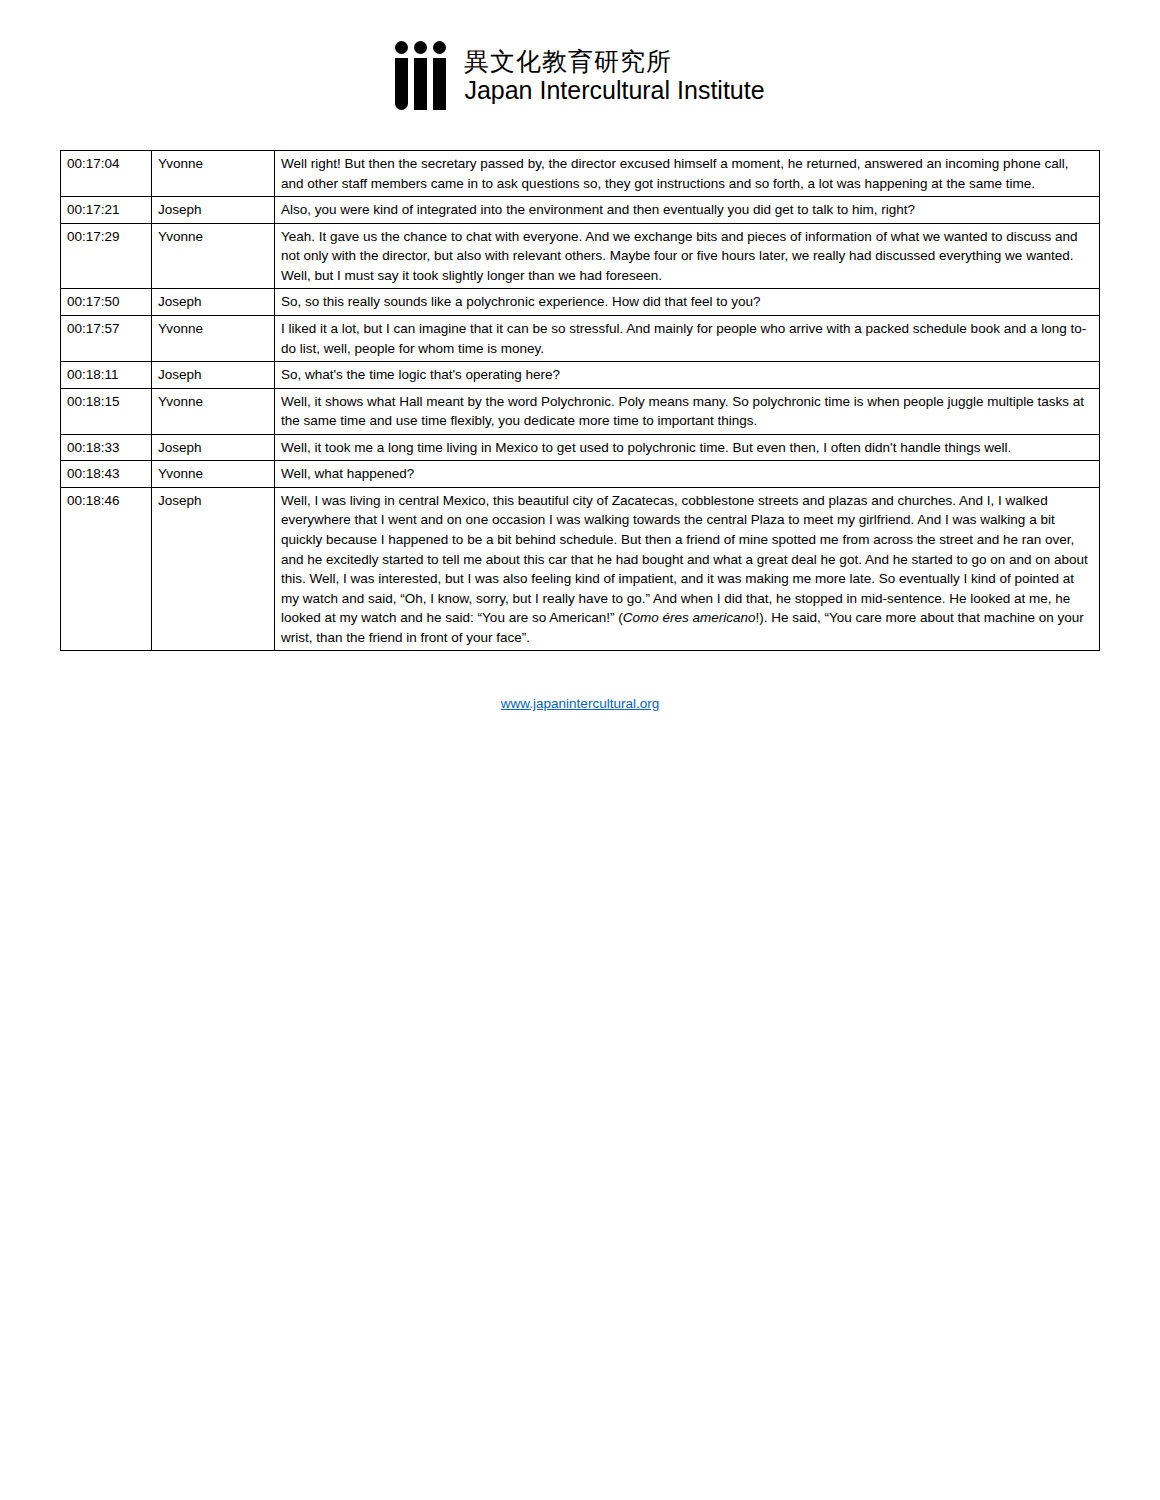異文化教育研究所
Japan Intercultural Institute
| 00:17:04 | Yvonne | Well right! But then the secretary passed by, the director excused himself a moment, he returned, answered an incoming phone call, and other staff members came in to ask questions so, they got instructions and so forth, a lot was happening at the same time. |
| 00:17:21 | Joseph | Also, you were kind of integrated into the environment and then eventually you did get to talk to him, right? |
| 00:17:29 | Yvonne | Yeah. It gave us the chance to chat with everyone. And we exchange bits and pieces of information of what we wanted to discuss and not only with the director, but also with relevant others. Maybe four or five hours later, we really had discussed everything we wanted. Well, but I must say it took slightly longer than we had foreseen. |
| 00:17:50 | Joseph | So, so this really sounds like a polychronic experience. How did that feel to you? |
| 00:17:57 | Yvonne | I liked it a lot, but I can imagine that it can be so stressful. And mainly for people who arrive with a packed schedule book and a long to-do list, well, people for whom time is money. |
| 00:18:11 | Joseph | So, what's the time logic that's operating here? |
| 00:18:15 | Yvonne | Well, it shows what Hall meant by the word Polychronic. Poly means many. So polychronic time is when people juggle multiple tasks at the same time and use time flexibly, you dedicate more time to important things. |
| 00:18:33 | Joseph | Well, it took me a long time living in Mexico to get used to polychronic time. But even then, I often didn't handle things well. |
| 00:18:43 | Yvonne | Well, what happened? |
| 00:18:46 | Joseph | Well, I was living in central Mexico, this beautiful city of Zacatecas, cobblestone streets and plazas and churches. And I, I walked everywhere that I went and on one occasion I was walking towards the central Plaza to meet my girlfriend. And I was walking a bit quickly because I happened to be a bit behind schedule. But then a friend of mine spotted me from across the street and he ran over, and he excitedly started to tell me about this car that he had bought and what a great deal he got. And he started to go on and on about this. Well, I was interested, but I was also feeling kind of impatient, and it was making me more late. So eventually I kind of pointed at my watch and said, “Oh, I know, sorry, but I really have to go.” And when I did that, he stopped in mid-sentence. He looked at me, he looked at my watch and he said: “You are so American!” ( Como éres americano !). He said, “You care more about that machine on your wrist, than the friend in front of your face”. |
www.japanintercultural.org